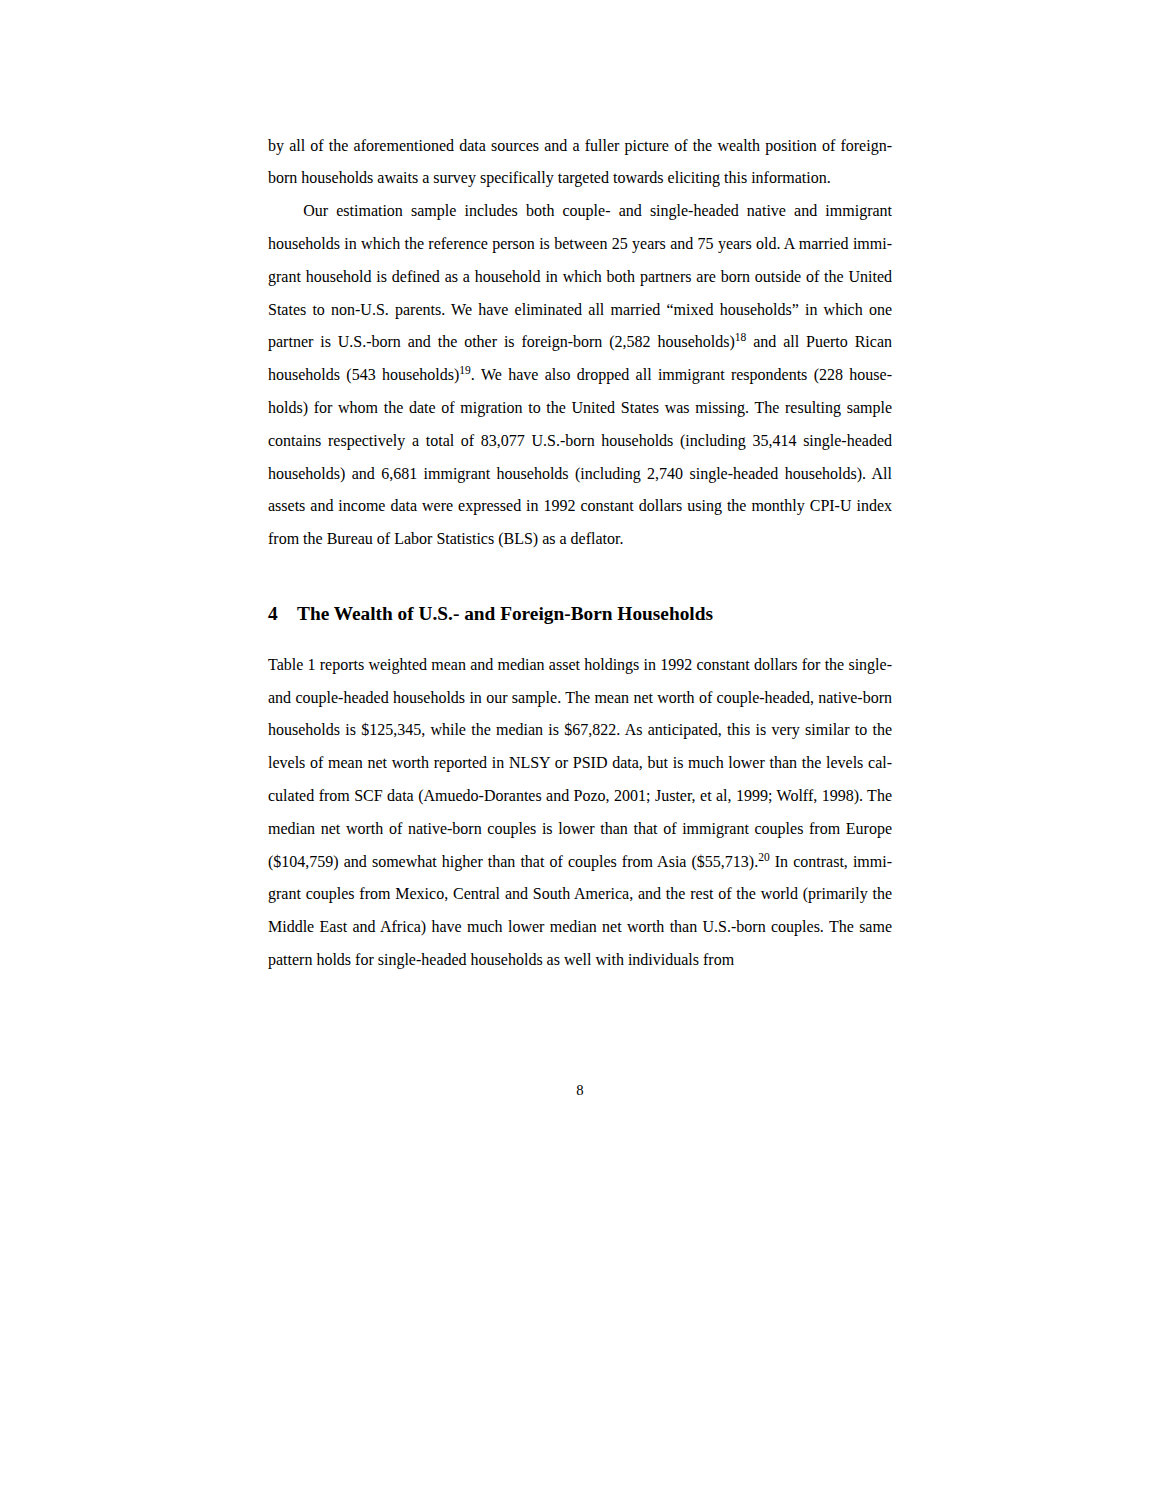by all of the aforementioned data sources and a fuller picture of the wealth position of foreign-born households awaits a survey specifically targeted towards eliciting this information.
Our estimation sample includes both couple- and single-headed native and immigrant households in which the reference person is between 25 years and 75 years old. A married immigrant household is defined as a household in which both partners are born outside of the United States to non-U.S. parents. We have eliminated all married “mixed households” in which one partner is U.S.-born and the other is foreign-born (2,582 households)18 and all Puerto Rican households (543 households)19. We have also dropped all immigrant respondents (228 households) for whom the date of migration to the United States was missing. The resulting sample contains respectively a total of 83,077 U.S.-born households (including 35,414 single-headed households) and 6,681 immigrant households (including 2,740 single-headed households). All assets and income data were expressed in 1992 constant dollars using the monthly CPI-U index from the Bureau of Labor Statistics (BLS) as a deflator.
4 The Wealth of U.S.- and Foreign-Born Households
Table 1 reports weighted mean and median asset holdings in 1992 constant dollars for the single- and couple-headed households in our sample. The mean net worth of couple-headed, native-born households is $125,345, while the median is $67,822. As anticipated, this is very similar to the levels of mean net worth reported in NLSY or PSID data, but is much lower than the levels calculated from SCF data (Amuedo-Dorantes and Pozo, 2001; Juster, et al, 1999; Wolff, 1998). The median net worth of native-born couples is lower than that of immigrant couples from Europe ($104,759) and somewhat higher than that of couples from Asia ($55,713).20 In contrast, immigrant couples from Mexico, Central and South America, and the rest of the world (primarily the Middle East and Africa) have much lower median net worth than U.S.-born couples. The same pattern holds for single-headed households as well with individuals from
8